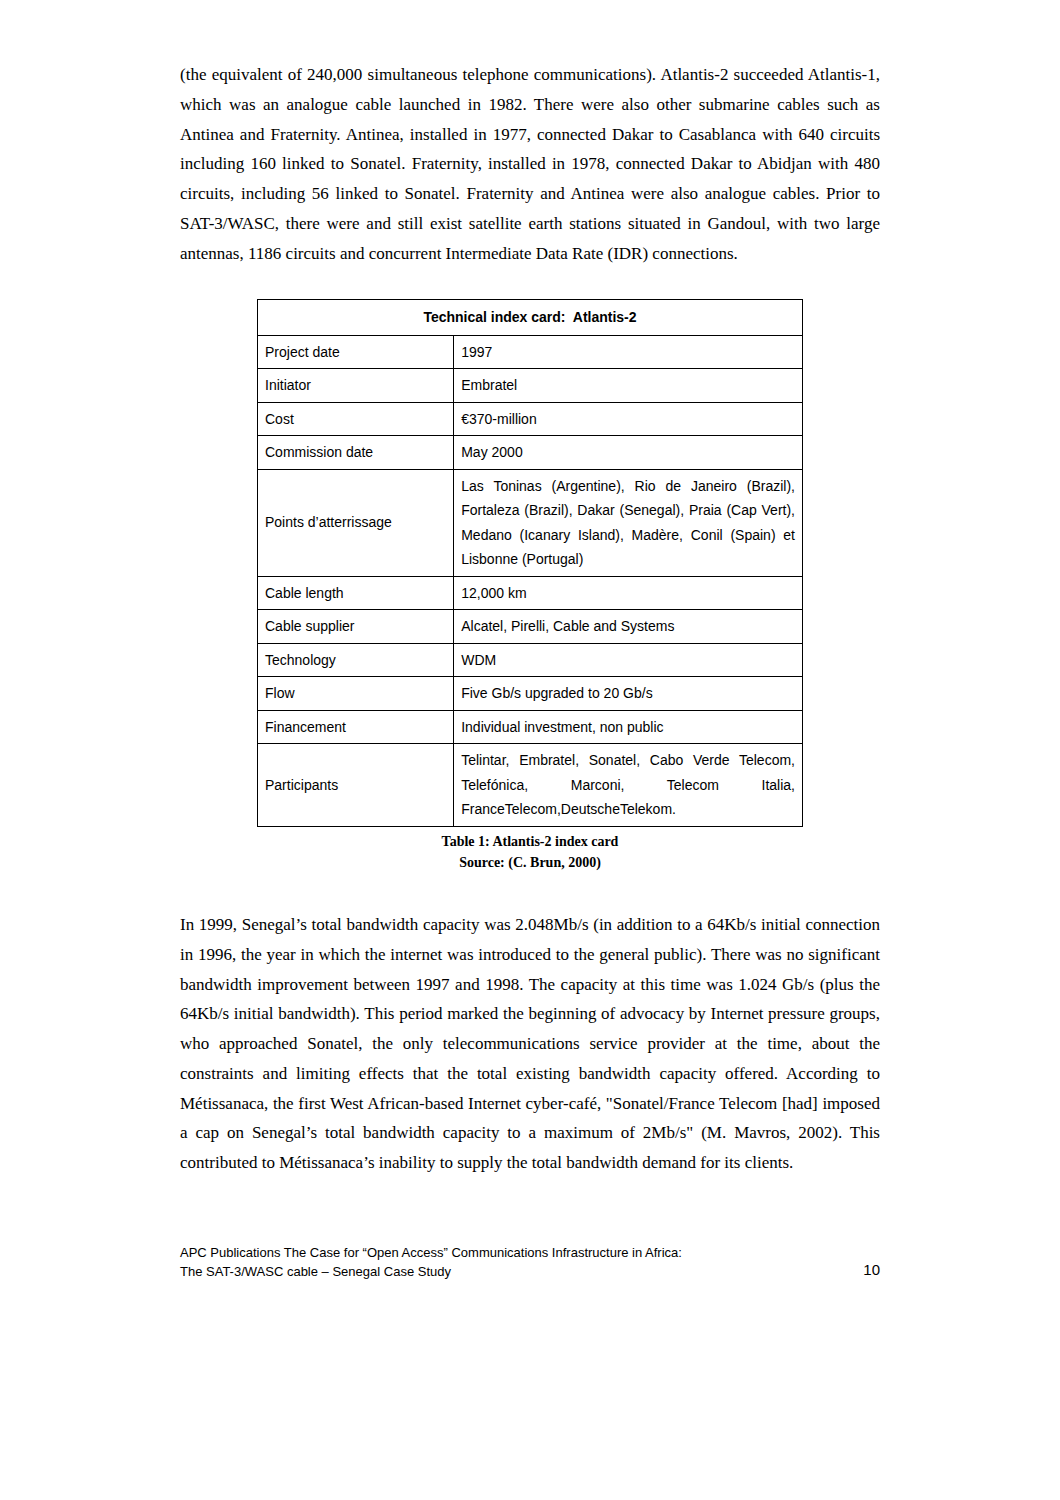(the equivalent of 240,000 simultaneous telephone communications). Atlantis-2 succeeded Atlantis-1, which was an analogue cable launched in 1982. There were also other submarine cables such as Antinea and Fraternity. Antinea, installed in 1977, connected Dakar to Casablanca with 640 circuits including 160 linked to Sonatel. Fraternity, installed in 1978, connected Dakar to Abidjan with 480 circuits, including 56 linked to Sonatel. Fraternity and Antinea were also analogue cables. Prior to SAT-3/WASC, there were and still exist satellite earth stations situated in Gandoul, with two large antennas, 1186 circuits and concurrent Intermediate Data Rate (IDR) connections.
| Technical index card: Atlantis-2 |
| --- |
| Project date | 1997 |
| Initiator | Embratel |
| Cost | €370-million |
| Commission date | May 2000 |
| Points d’atterrissage | Las Toninas (Argentine), Rio de Janeiro (Brazil), Fortaleza (Brazil), Dakar (Senegal), Praia (Cap Vert), Medano (Icanary Island), Madère, Conil (Spain) et Lisbonne (Portugal) |
| Cable length | 12,000 km |
| Cable supplier | Alcatel, Pirelli, Cable and Systems |
| Technology | WDM |
| Flow | Five Gb/s upgraded to 20 Gb/s |
| Financement | Individual investment, non public |
| Participants | Telintar, Embratel, Sonatel, Cabo Verde Telecom, Telefónica, Marconi, Telecom Italia, FranceTelecom,DeutscheTelekom. |
Table 1: Atlantis-2 index card Source: (C. Brun, 2000)
In 1999, Senegal’s total bandwidth capacity was 2.048Mb/s (in addition to a 64Kb/s initial connection in 1996, the year in which the internet was introduced to the general public). There was no significant bandwidth improvement between 1997 and 1998. The capacity at this time was 1.024 Gb/s (plus the 64Kb/s initial bandwidth). This period marked the beginning of advocacy by Internet pressure groups, who approached Sonatel, the only telecommunications service provider at the time, about the constraints and limiting effects that the total existing bandwidth capacity offered. According to Métissanaca, the first West African-based Internet cyber-café, "Sonatel/France Telecom [had] imposed a cap on Senegal’s total bandwidth capacity to a maximum of 2Mb/s" (M. Mavros, 2002). This contributed to Métissanaca’s inability to supply the total bandwidth demand for its clients.
APC Publications The Case for “Open Access” Communications Infrastructure in Africa:
The SAT-3/WASC cable – Senegal Case Study 10